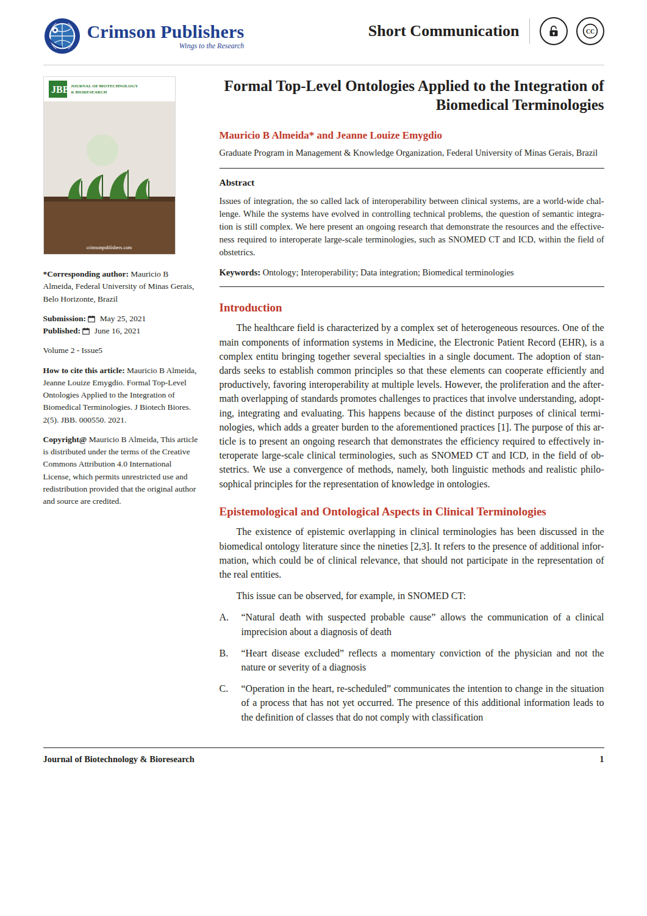Crimson Publishers
Wings to the Research
Short Communication
CC
JBB JOURNAL OF BIOTECHNOLOGY & BIORESEARCH crimsonpublishers.com
*Corresponding author: Mauricio B Almeida, Federal University of Minas Gerais, Belo Horizonte, Brazil
Submission: May 25, 2021
Published: June 16, 2021
Volume 2 - Issue5
How to cite this article: Mauricio B Almeida, Jeanne Louize Emygdio. Formal Top-Level Ontologies Applied to the Integration of Biomedical Terminologies. J Biotech Biores. 2(5). JBB. 000550. 2021.
Copyright@ Mauricio B Almeida, This article is distributed under the terms of the Creative Commons Attribution 4.0 International License, which permits unrestricted use and redistribution provided that the original author and source are credited.
Formal Top-Level Ontologies Applied to the Integration of Biomedical Terminologies
Mauricio B Almeida* and Jeanne Louize Emygdio
Graduate Program in Management & Knowledge Organization, Federal University of Minas Gerais, Brazil
Abstract
Issues of integration, the so called lack of interoperability between clinical systems, are a world-wide challenge. While the systems have evolved in controlling technical problems, the question of semantic integration is still complex. We here present an ongoing research that demonstrate the resources and the effectiveness required to interoperate large-scale terminologies, such as SNOMED CT and ICD, within the field of obstetrics.
Keywords: Ontology; Interoperability; Data integration; Biomedical terminologies
Introduction
The healthcare field is characterized by a complex set of heterogeneous resources. One of the main components of information systems in Medicine, the Electronic Patient Record (EHR), is a complex entitu bringing together several specialties in a single document. The adoption of standards seeks to establish common principles so that these elements can cooperate efficiently and productively, favoring interoperability at multiple levels. However, the proliferation and the aftermath overlapping of standards promotes challenges to practices that involve understanding, adopting, integrating and evaluating. This happens because of the distinct purposes of clinical terminologies, which adds a greater burden to the aforementioned practices [1]. The purpose of this article is to present an ongoing research that demonstrates the efficiency required to effectively interoperate large-scale clinical terminologies, such as SNOMED CT and ICD, in the field of obstetrics. We use a convergence of methods, namely, both linguistic methods and realistic philosophical principles for the representation of knowledge in ontologies.
Epistemological and Ontological Aspects in Clinical Terminologies
The existence of epistemic overlapping in clinical terminologies has been discussed in the biomedical ontology literature since the nineties [2,3]. It refers to the presence of additional information, which could be of clinical relevance, that should not participate in the representation of the real entities.
This issue can be observed, for example, in SNOMED CT:
A.“Natural death with suspected probable cause” allows the communication of a clinical imprecision about a diagnosis of death
B.“Heart disease excluded” reflects a momentary conviction of the physician and not the nature or severity of a diagnosis
C.“Operation in the heart, re-scheduled” communicates the intention to change in the situation of a process that has not yet occurred. The presence of this additional information leads to the definition of classes that do not comply with classification
Journal of Biotechnology & Bioresearch
1